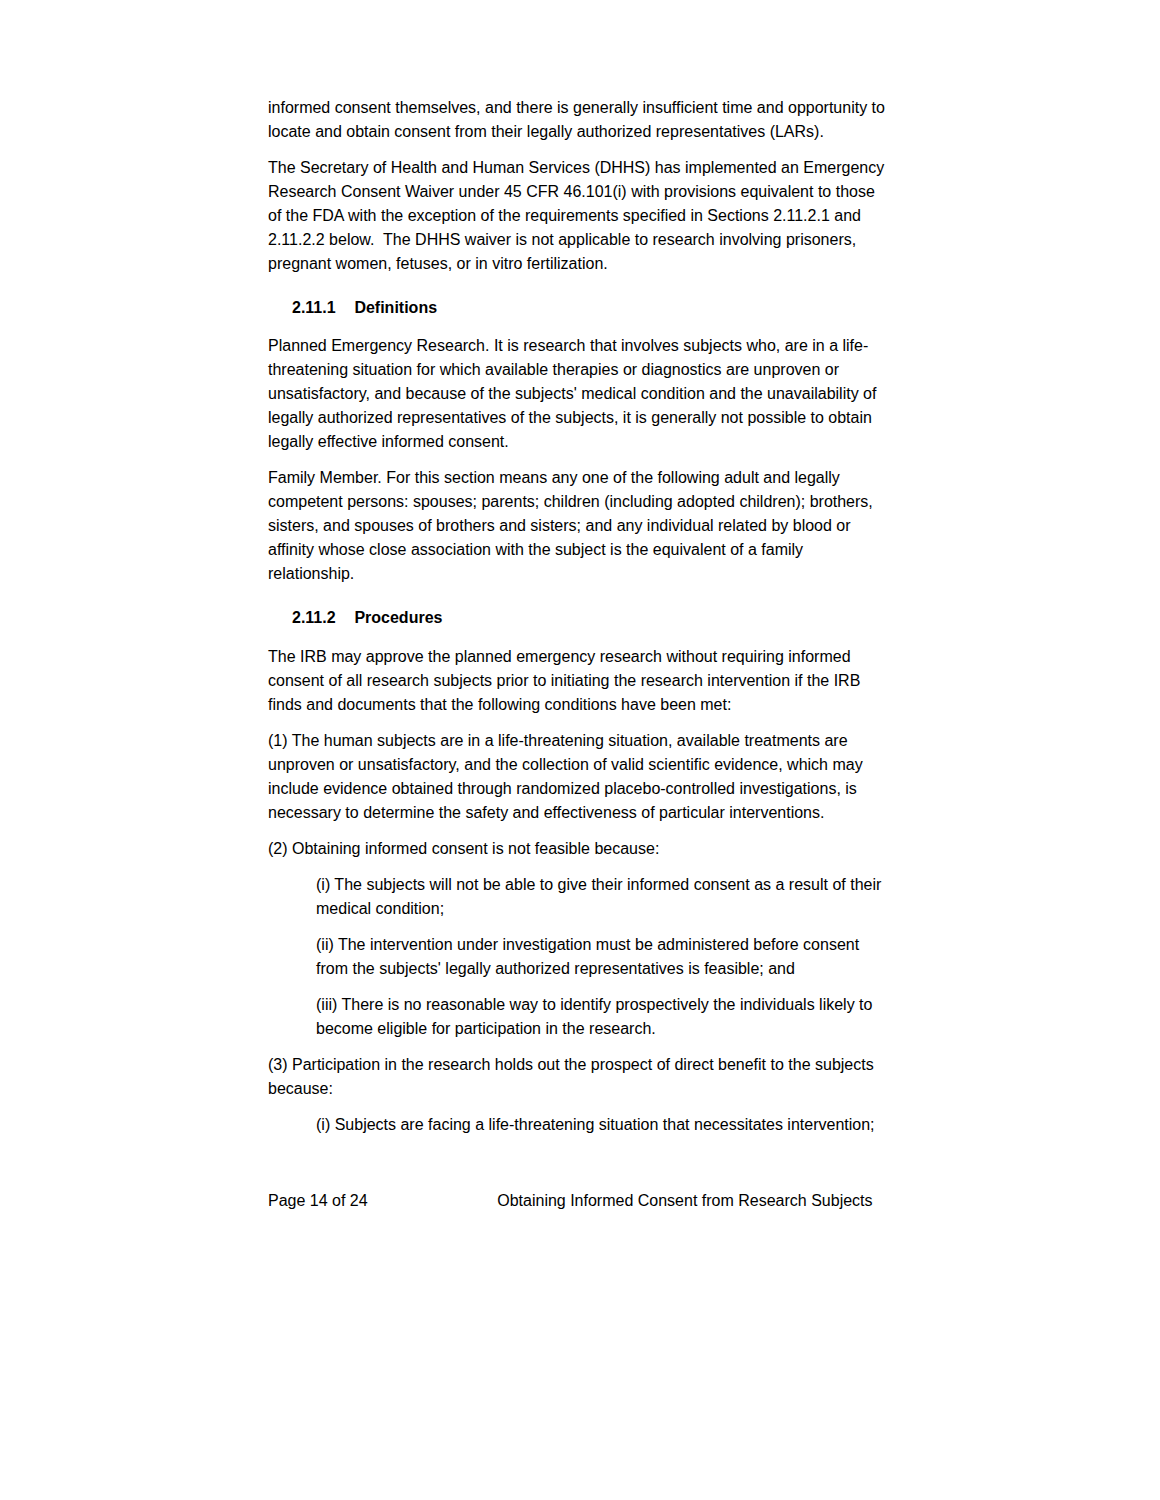informed consent themselves, and there is generally insufficient time and opportunity to locate and obtain consent from their legally authorized representatives (LARs).
The Secretary of Health and Human Services (DHHS) has implemented an Emergency Research Consent Waiver under 45 CFR 46.101(i) with provisions equivalent to those of the FDA with the exception of the requirements specified in Sections 2.11.2.1 and 2.11.2.2 below. The DHHS waiver is not applicable to research involving prisoners, pregnant women, fetuses, or in vitro fertilization.
2.11.1 Definitions
Planned Emergency Research. It is research that involves subjects who, are in a life-threatening situation for which available therapies or diagnostics are unproven or unsatisfactory, and because of the subjects' medical condition and the unavailability of legally authorized representatives of the subjects, it is generally not possible to obtain legally effective informed consent.
Family Member. For this section means any one of the following adult and legally competent persons: spouses; parents; children (including adopted children); brothers, sisters, and spouses of brothers and sisters; and any individual related by blood or affinity whose close association with the subject is the equivalent of a family relationship.
2.11.2 Procedures
The IRB may approve the planned emergency research without requiring informed consent of all research subjects prior to initiating the research intervention if the IRB finds and documents that the following conditions have been met:
(1) The human subjects are in a life-threatening situation, available treatments are unproven or unsatisfactory, and the collection of valid scientific evidence, which may include evidence obtained through randomized placebo-controlled investigations, is necessary to determine the safety and effectiveness of particular interventions.
(2) Obtaining informed consent is not feasible because:
(i) The subjects will not be able to give their informed consent as a result of their medical condition;
(ii) The intervention under investigation must be administered before consent from the subjects' legally authorized representatives is feasible; and
(iii) There is no reasonable way to identify prospectively the individuals likely to become eligible for participation in the research.
(3) Participation in the research holds out the prospect of direct benefit to the subjects because:
(i) Subjects are facing a life-threatening situation that necessitates intervention;
Page 14 of 24 Obtaining Informed Consent from Research Subjects